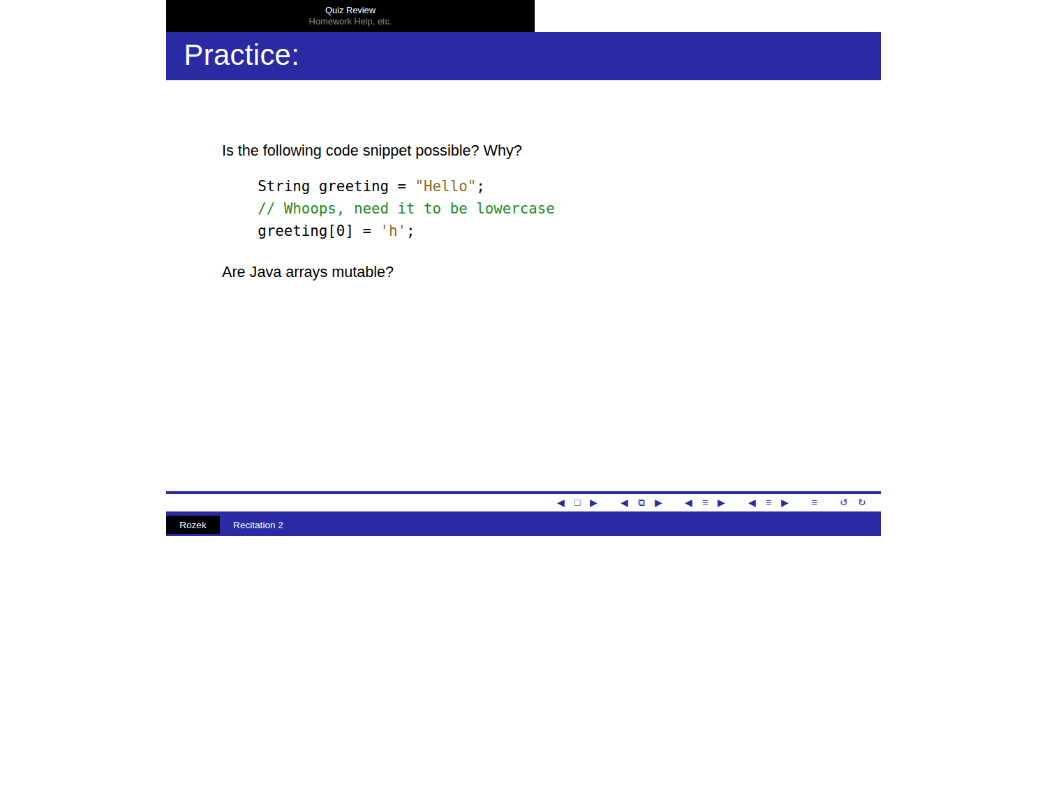Quiz Review Homework Help, etc.
Practice:
Is the following code snippet possible? Why?
String greeting = "Hello";
// Whoops, need it to be lowercase
greeting[0] = 'h';
Are Java arrays mutable?
◀ □ ▶ ◀ ⧉ ▶ ◀ ≡ ▶ ◀ ≡ ▶ ≡ ↺ ↻
Rozek Recitation 2